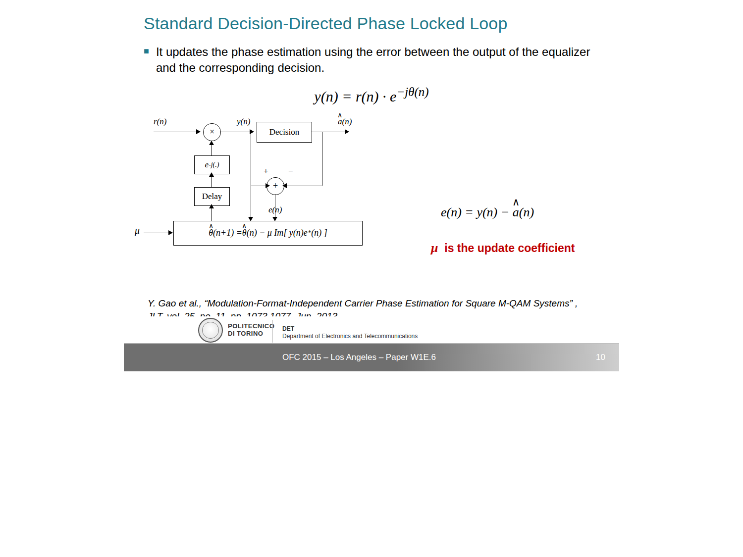Standard Decision-Directed Phase Locked Loop
■ It updates the phase estimation using the error between the output of the equalizer and the corresponding decision.
y(n) = r(n) · e−jθ(n)
r(n) y(n) a(n) e(n) μ
×
Decision
e-j(.)
Delay
+
+ −
θ(n+1) = θ(n) − μ Im[ y(n)e*(n) ]
e(n) = y(n) − a(n)
μ is the update coefficient
Y. Gao et al., “Modulation-Format-Independent Carrier Phase Estimation for Square M-QAM Systems” , JLT, vol. 25, no. 11, pp. 1073 1077, Jun. 2013.
POLITECNICO
DI TORINO
DET
Department of Electronics and Telecommunications
OFC 2015 – Los Angeles – Paper W1E.6
10